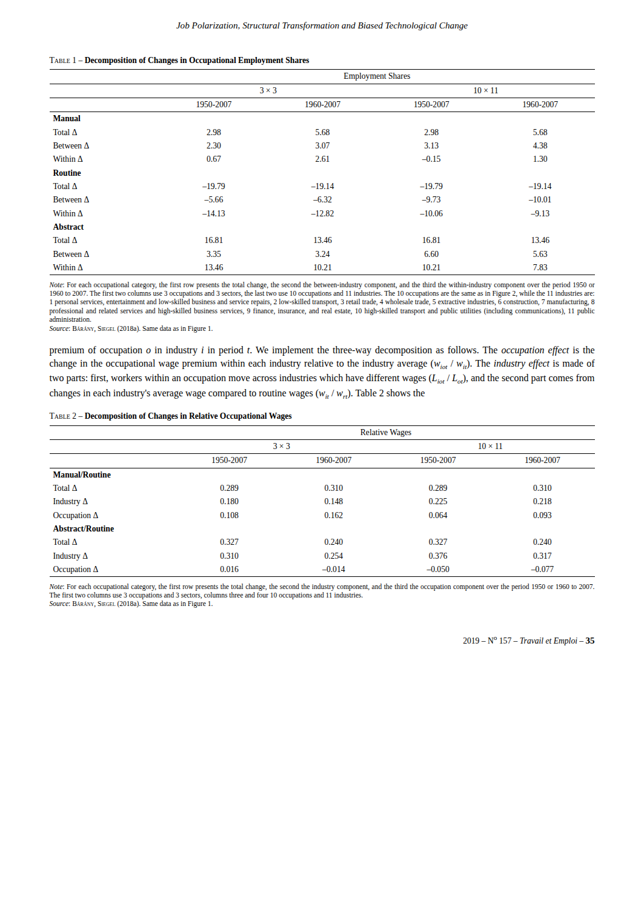Job Polarization, Structural Transformation and Biased Technological Change
Table 1 – Decomposition of Changes in Occupational Employment Shares
| | Employment Shares |
| --- | --- |
| | 3 × 3 | 10 × 11 |
| | 1950-2007 | 1960-2007 | 1950-2007 | 1960-2007 |
| Manual |
| Total Δ | 2.98 | 5.68 | 2.98 | 5.68 |
| Between Δ | 2.30 | 3.07 | 3.13 | 4.38 |
| Within Δ | 0.67 | 2.61 | –0.15 | 1.30 |
| Routine |
| Total Δ | –19.79 | –19.14 | –19.79 | –19.14 |
| Between Δ | –5.66 | –6.32 | –9.73 | –10.01 |
| Within Δ | –14.13 | –12.82 | –10.06 | –9.13 |
| Abstract |
| Total Δ | 16.81 | 13.46 | 16.81 | 13.46 |
| Between Δ | 3.35 | 3.24 | 6.60 | 5.63 |
| Within Δ | 13.46 | 10.21 | 10.21 | 7.83 |
Note: For each occupational category, the first row presents the total change, the second the between-industry component, and the third the within-industry component over the period 1950 or 1960 to 2007. The first two columns use 3 occupations and 3 sectors, the last two use 10 occupations and 11 industries. The 10 occupations are the same as in Figure 2, while the 11 industries are: 1 personal services, entertainment and low-skilled business and service repairs, 2 low-skilled transport, 3 retail trade, 4 wholesale trade, 5 extractive industries, 6 construction, 7 manufacturing, 8 professional and related services and high-skilled business services, 9 finance, insurance, and real estate, 10 high-skilled transport and public utilities (including communications), 11 public administration.
Source: Bárány, Siegel (2018a). Same data as in Figure 1.
premium of occupation o in industry i in period t. We implement the three-way decomposition as follows. The occupation effect is the change in the occupational wage premium within each industry relative to the industry average (wiot / wit). The industry effect is made of two parts: first, workers within an occupation move across industries which have different wages (Liot / Lot), and the second part comes from changes in each industry's average wage compared to routine wages (wit / wrt). Table 2 shows the
Table 2 – Decomposition of Changes in Relative Occupational Wages
| | Relative Wages |
| --- | --- |
| | 3 × 3 | 10 × 11 |
| | 1950-2007 | 1960-2007 | 1950-2007 | 1960-2007 |
| Manual/Routine |
| Total Δ | 0.289 | 0.310 | 0.289 | 0.310 |
| Industry Δ | 0.180 | 0.148 | 0.225 | 0.218 |
| Occupation Δ | 0.108 | 0.162 | 0.064 | 0.093 |
| Abstract/Routine |
| Total Δ | 0.327 | 0.240 | 0.327 | 0.240 |
| Industry Δ | 0.310 | 0.254 | 0.376 | 0.317 |
| Occupation Δ | 0.016 | –0.014 | –0.050 | –0.077 |
Note: For each occupational category, the first row presents the total change, the second the industry component, and the third the occupation component over the period 1950 or 1960 to 2007. The first two columns use 3 occupations and 3 sectors, columns three and four 10 occupations and 11 industries.
Source: Bárány, Siegel (2018a). Same data as in Figure 1.
2019 – No 157 – Travail et Emploi – 35